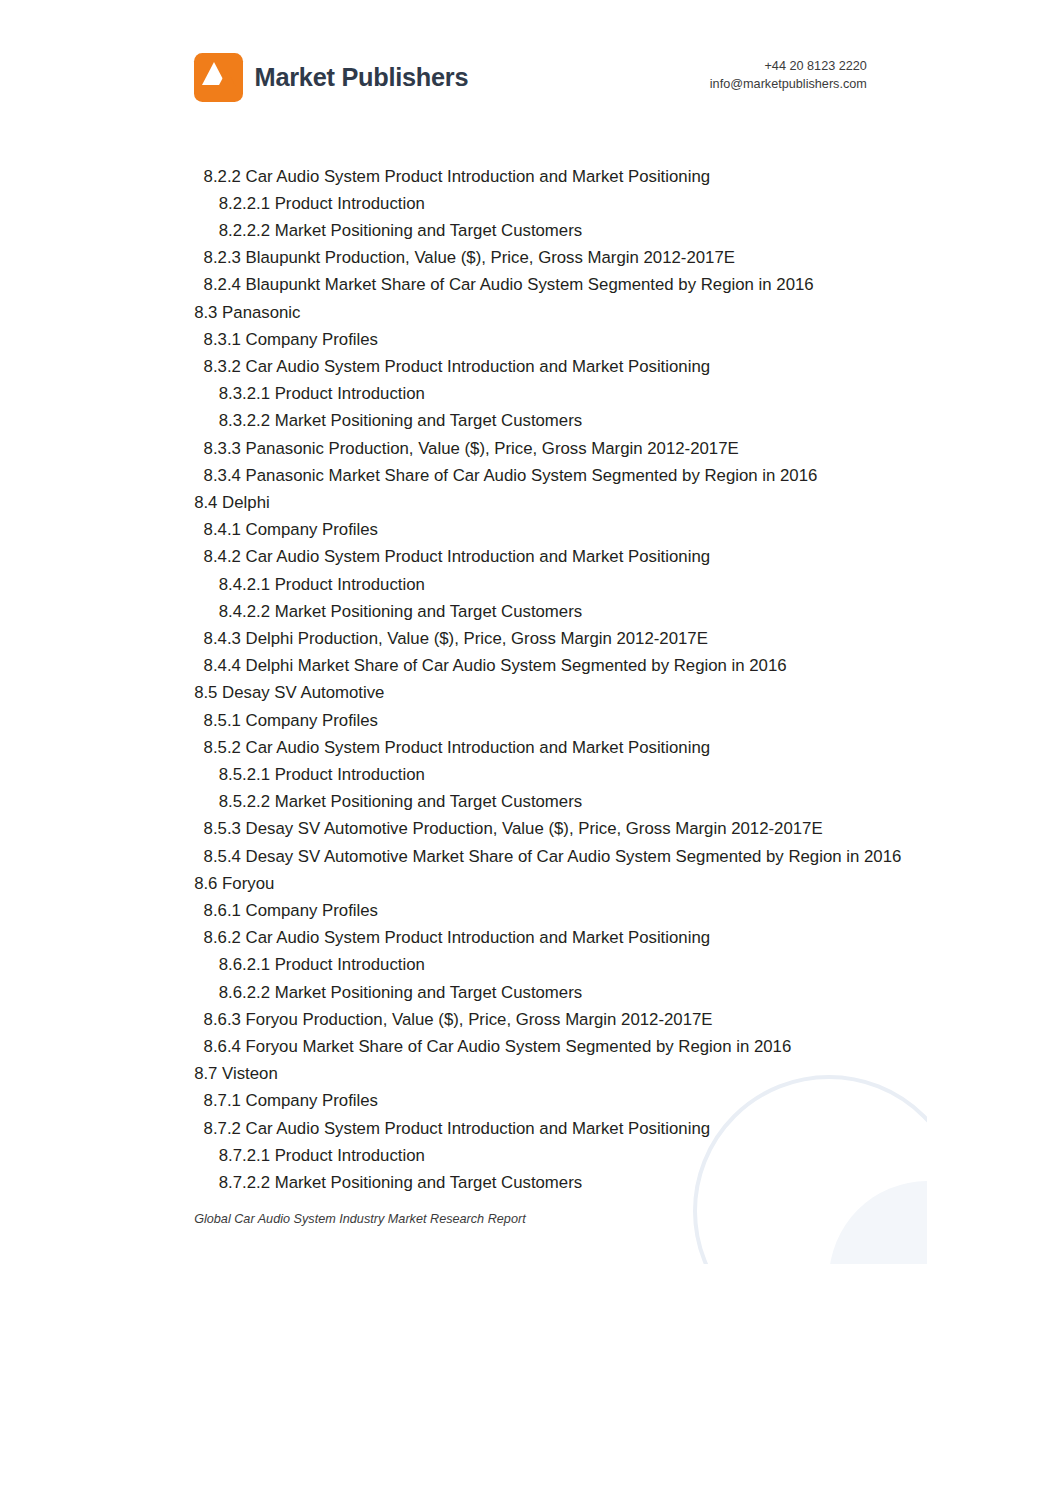Market Publishers
+44 20 8123 2220
info@marketpublishers.com
8.2.2 Car Audio System Product Introduction and Market Positioning
8.2.2.1 Product Introduction
8.2.2.2 Market Positioning and Target Customers
8.2.3 Blaupunkt Production, Value ($), Price, Gross Margin 2012-2017E
8.2.4 Blaupunkt Market Share of Car Audio System Segmented by Region in 2016
8.3 Panasonic
8.3.1 Company Profiles
8.3.2 Car Audio System Product Introduction and Market Positioning
8.3.2.1 Product Introduction
8.3.2.2 Market Positioning and Target Customers
8.3.3 Panasonic Production, Value ($), Price, Gross Margin 2012-2017E
8.3.4 Panasonic Market Share of Car Audio System Segmented by Region in 2016
8.4 Delphi
8.4.1 Company Profiles
8.4.2 Car Audio System Product Introduction and Market Positioning
8.4.2.1 Product Introduction
8.4.2.2 Market Positioning and Target Customers
8.4.3 Delphi Production, Value ($), Price, Gross Margin 2012-2017E
8.4.4 Delphi Market Share of Car Audio System Segmented by Region in 2016
8.5 Desay SV Automotive
8.5.1 Company Profiles
8.5.2 Car Audio System Product Introduction and Market Positioning
8.5.2.1 Product Introduction
8.5.2.2 Market Positioning and Target Customers
8.5.3 Desay SV Automotive Production, Value ($), Price, Gross Margin 2012-2017E
8.5.4 Desay SV Automotive Market Share of Car Audio System Segmented by Region in 2016
8.6 Foryou
8.6.1 Company Profiles
8.6.2 Car Audio System Product Introduction and Market Positioning
8.6.2.1 Product Introduction
8.6.2.2 Market Positioning and Target Customers
8.6.3 Foryou Production, Value ($), Price, Gross Margin 2012-2017E
8.6.4 Foryou Market Share of Car Audio System Segmented by Region in 2016
8.7 Visteon
8.7.1 Company Profiles
8.7.2 Car Audio System Product Introduction and Market Positioning
8.7.2.1 Product Introduction
8.7.2.2 Market Positioning and Target Customers
Global Car Audio System Industry Market Research Report